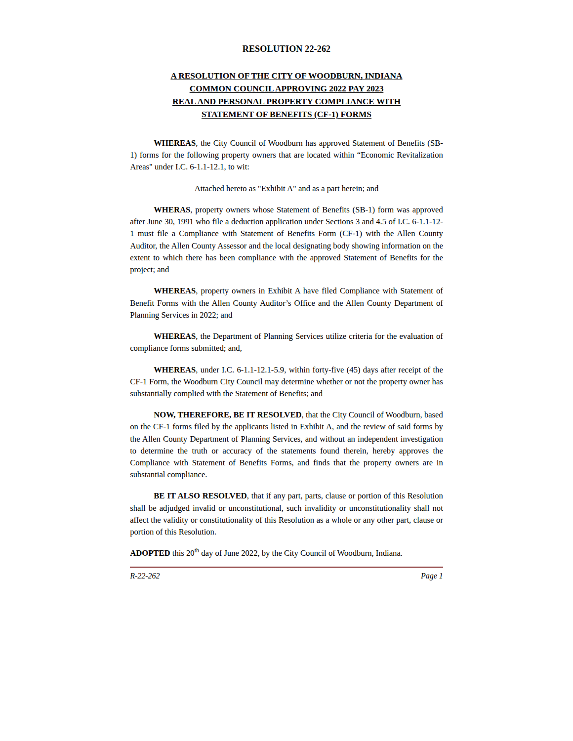RESOLUTION 22-262
A RESOLUTION OF THE CITY OF WOODBURN, INDIANA COMMON COUNCIL APPROVING 2022 PAY 2023 REAL AND PERSONAL PROPERTY COMPLIANCE WITH STATEMENT OF BENEFITS (CF-1) FORMS
WHEREAS, the City Council of Woodburn has approved Statement of Benefits (SB-1) forms for the following property owners that are located within “Economic Revitalization Areas" under I.C. 6-1.1-12.1, to wit:
Attached hereto as "Exhibit A" and as a part herein; and
WHERAS, property owners whose Statement of Benefits (SB-1) form was approved after June 30, 1991 who file a deduction application under Sections 3 and 4.5 of I.C. 6-1.1-12-1 must file a Compliance with Statement of Benefits Form (CF-1) with the Allen County Auditor, the Allen County Assessor and the local designating body showing information on the extent to which there has been compliance with the approved Statement of Benefits for the project; and
WHEREAS, property owners in Exhibit A have filed Compliance with Statement of Benefit Forms with the Allen County Auditor’s Office and the Allen County Department of Planning Services in 2022; and
WHEREAS, the Department of Planning Services utilize criteria for the evaluation of compliance forms submitted; and,
WHEREAS, under I.C. 6-1.1-12.1-5.9, within forty-five (45) days after receipt of the CF-1 Form, the Woodburn City Council may determine whether or not the property owner has substantially complied with the Statement of Benefits; and
NOW, THEREFORE, BE IT RESOLVED, that the City Council of Woodburn, based on the CF-1 forms filed by the applicants listed in Exhibit A, and the review of said forms by the Allen County Department of Planning Services, and without an independent investigation to determine the truth or accuracy of the statements found therein, hereby approves the Compliance with Statement of Benefits Forms, and finds that the property owners are in substantial compliance.
BE IT ALSO RESOLVED, that if any part, parts, clause or portion of this Resolution shall be adjudged invalid or unconstitutional, such invalidity or unconstitutionality shall not affect the validity or constitutionality of this Resolution as a whole or any other part, clause or portion of this Resolution.
ADOPTED this 20th day of June 2022, by the City Council of Woodburn, Indiana.
R-22-262
Page 1